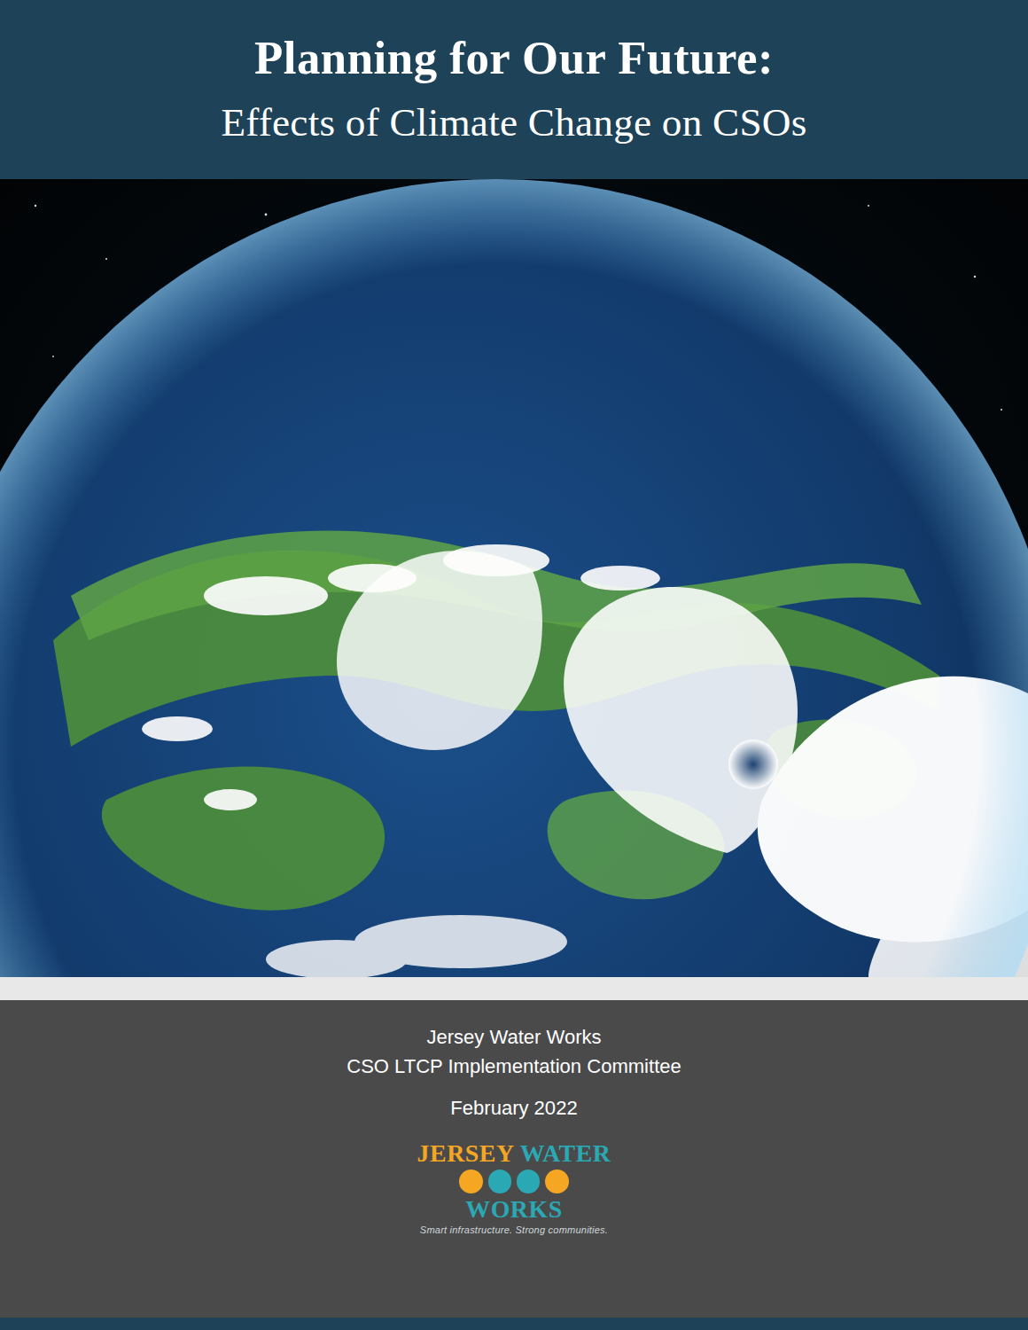Planning for Our Future: Effects of Climate Change on CSOs
Satellite image of Earth with a hurricane approaching the southeastern United States.
Jersey Water Works
CSO LTCP Implementation Committee
February 2022
JERSEY WATER
WORKS
Smart infrastructure. Strong communities.